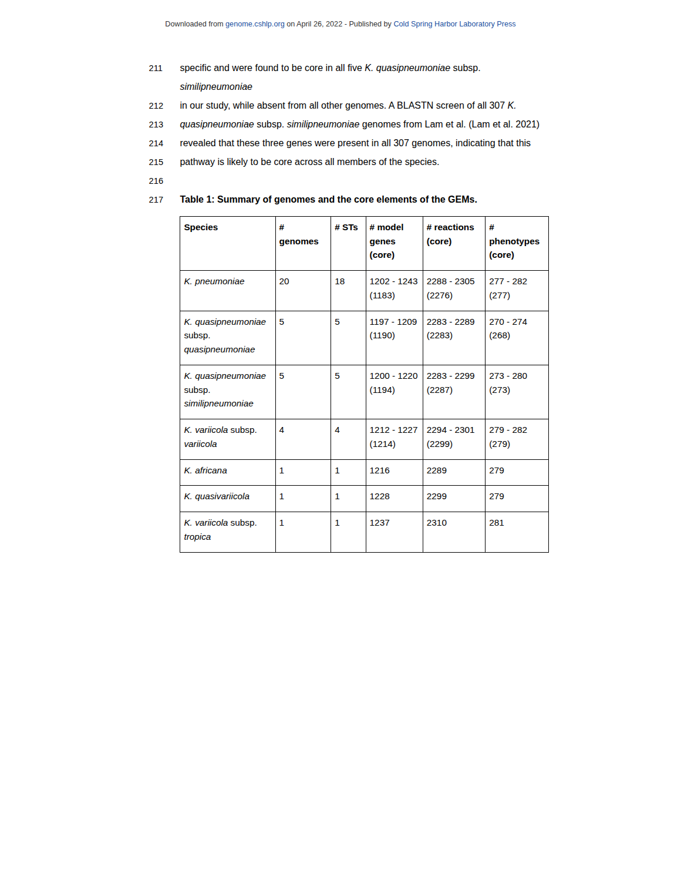Downloaded from genome.cshlp.org on April 26, 2022 - Published by Cold Spring Harbor Laboratory Press
211
specific and were found to be core in all five K. quasipneumoniae subsp. similipneumoniae
212
in our study, while absent from all other genomes. A BLASTN screen of all 307 K.
213
quasipneumoniae subsp. similipneumoniae genomes from Lam et al. (Lam et al. 2021)
214
revealed that these three genes were present in all 307 genomes, indicating that this
215
pathway is likely to be core across all members of the species.
216
217
Table 1: Summary of genomes and the core elements of the GEMs.
| Species | # genomes | # STs | # model genes (core) | # reactions (core) | # phenotypes (core) |
| --- | --- | --- | --- | --- | --- |
| K. pneumoniae | 20 | 18 | 1202 - 1243 (1183) | 2288 - 2305 (2276) | 277 - 282 (277) |
| K. quasipneumoniae subsp. quasipneumoniae | 5 | 5 | 1197 - 1209 (1190) | 2283 - 2289 (2283) | 270 - 274 (268) |
| K. quasipneumoniae subsp. similipneumoniae | 5 | 5 | 1200 - 1220 (1194) | 2283 - 2299 (2287) | 273 - 280 (273) |
| K. variicola subsp. variicola | 4 | 4 | 1212 - 1227 (1214) | 2294 - 2301 (2299) | 279 - 282 (279) |
| K. africana | 1 | 1 | 1216 | 2289 | 279 |
| K. quasivariicola | 1 | 1 | 1228 | 2299 | 279 |
| K. variicola subsp. tropica | 1 | 1 | 1237 | 2310 | 281 |